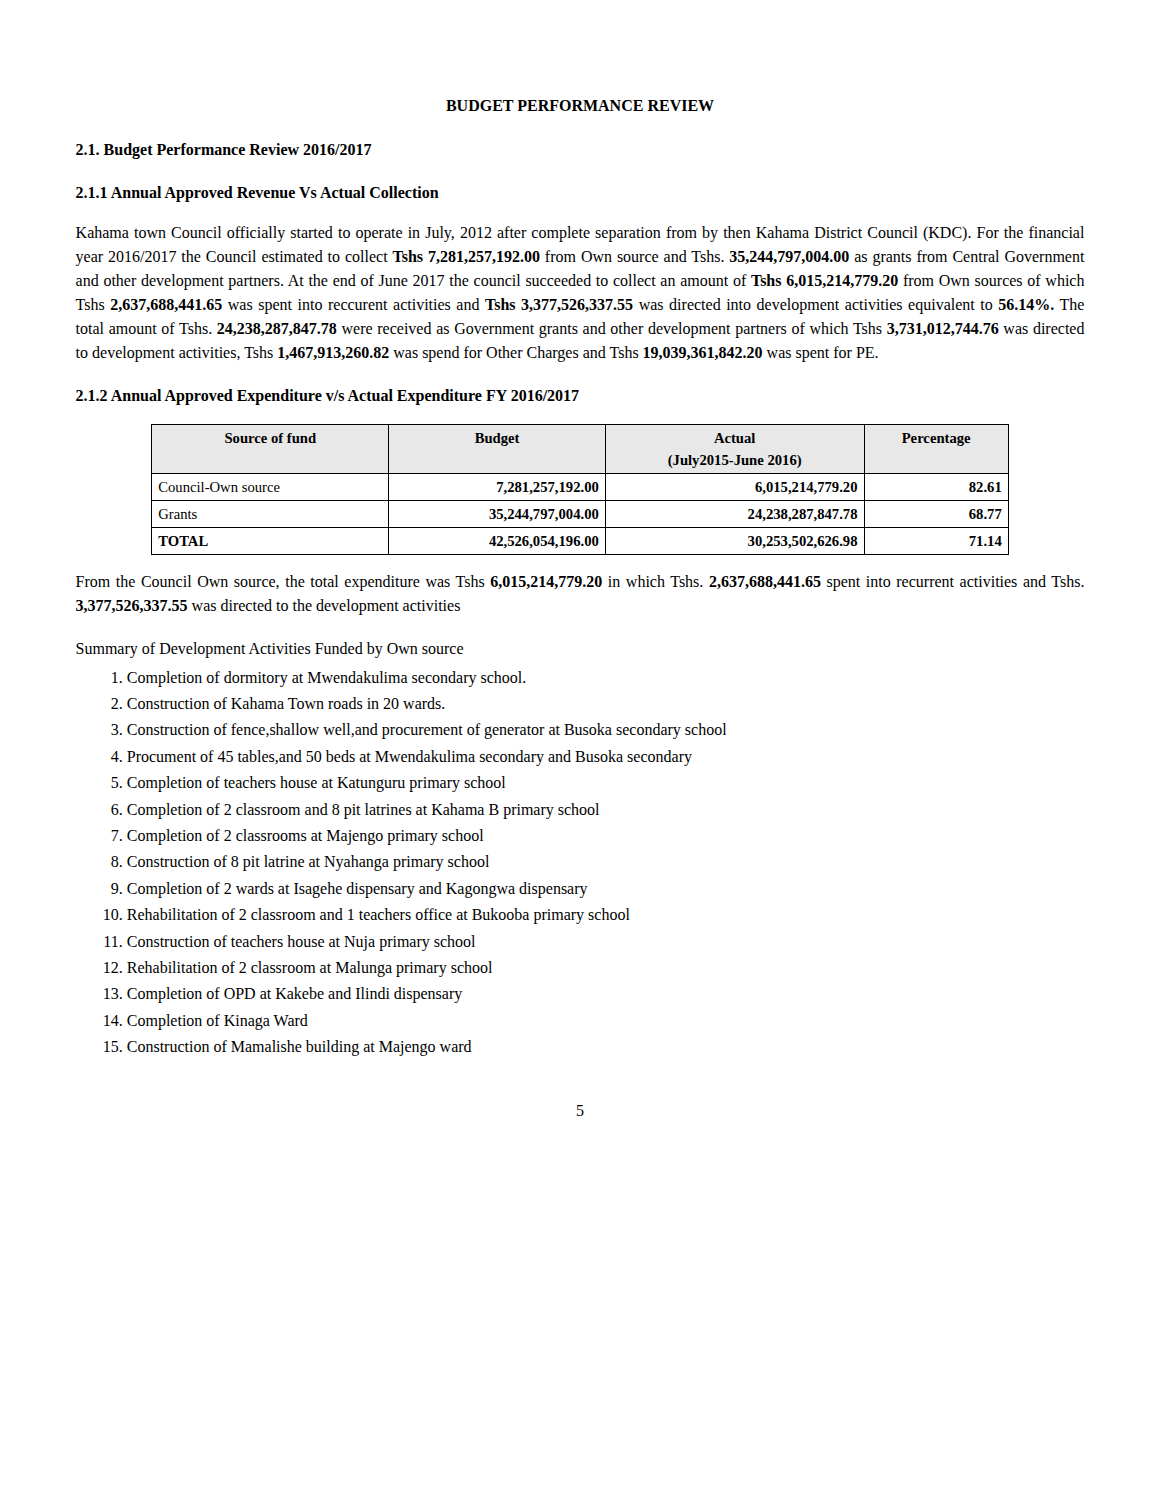BUDGET PERFORMANCE REVIEW
2.1. Budget Performance Review 2016/2017
2.1.1 Annual Approved Revenue Vs Actual Collection
Kahama town Council officially started to operate in July, 2012 after complete separation from by then Kahama District Council (KDC). For the financial year 2016/2017 the Council estimated to collect Tshs 7,281,257,192.00 from Own source and Tshs. 35,244,797,004.00 as grants from Central Government and other development partners. At the end of June 2017 the council succeeded to collect an amount of Tshs 6,015,214,779.20 from Own sources of which Tshs 2,637,688,441.65 was spent into reccurent activities and Tshs 3,377,526,337.55 was directed into development activities equivalent to 56.14%. The total amount of Tshs. 24,238,287,847.78 were received as Government grants and other development partners of which Tshs 3,731,012,744.76 was directed to development activities, Tshs 1,467,913,260.82 was spend for Other Charges and Tshs 19,039,361,842.20 was spent for PE.
2.1.2 Annual Approved Expenditure v/s Actual Expenditure FY 2016/2017
| Source of fund | Budget | Actual (July2015-June 2016) | Percentage |
| --- | --- | --- | --- |
| Council-Own source | 7,281,257,192.00 | 6,015,214,779.20 | 82.61 |
| Grants | 35,244,797,004.00 | 24,238,287,847.78 | 68.77 |
| TOTAL | 42,526,054,196.00 | 30,253,502,626.98 | 71.14 |
From the Council Own source, the total expenditure was Tshs 6,015,214,779.20 in which Tshs. 2,637,688,441.65 spent into recurrent activities and Tshs. 3,377,526,337.55 was directed to the development activities
Summary of Development Activities Funded by Own source
Completion of dormitory at Mwendakulima secondary school.
Construction of Kahama Town roads in 20 wards.
Construction of fence,shallow well,and procurement of generator at Busoka secondary school
Procument of 45 tables,and 50 beds at Mwendakulima secondary and Busoka secondary
Completion of teachers house at Katunguru primary school
Completion of 2 classroom and 8 pit latrines at Kahama B primary school
Completion of 2 classrooms at Majengo primary school
Construction of 8 pit latrine at Nyahanga primary school
Completion of 2 wards at Isagehe dispensary and Kagongwa dispensary
Rehabilitation of 2 classroom and 1 teachers office at Bukooba primary school
Construction of teachers house at Nuja primary school
Rehabilitation of 2 classroom at Malunga primary school
Completion of OPD at Kakebe and Ilindi dispensary
Completion of Kinaga Ward
Construction of Mamalishe building at Majengo ward
5